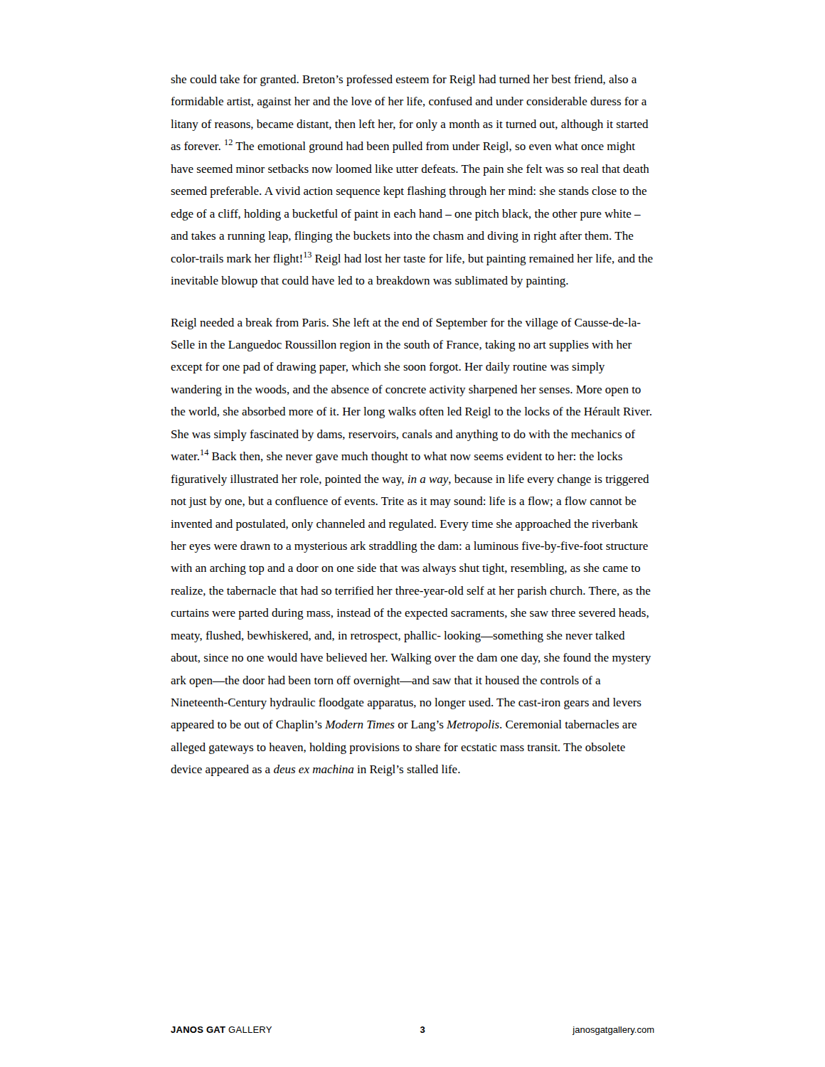she could take for granted. Breton’s professed esteem for Reigl had turned her best friend, also a formidable artist, against her and the love of her life, confused and under considerable duress for a litany of reasons, became distant, then left her, for only a month as it turned out, although it started as forever. 12 The emotional ground had been pulled from under Reigl, so even what once might have seemed minor setbacks now loomed like utter defeats. The pain she felt was so real that death seemed preferable. A vivid action sequence kept flashing through her mind: she stands close to the edge of a cliff, holding a bucketful of paint in each hand – one pitch black, the other pure white – and takes a running leap, flinging the buckets into the chasm and diving in right after them. The color-trails mark her flight!13 Reigl had lost her taste for life, but painting remained her life, and the inevitable blowup that could have led to a breakdown was sublimated by painting.
Reigl needed a break from Paris. She left at the end of September for the village of Causse-de-la-Selle in the Languedoc Roussillon region in the south of France, taking no art supplies with her except for one pad of drawing paper, which she soon forgot. Her daily routine was simply wandering in the woods, and the absence of concrete activity sharpened her senses. More open to the world, she absorbed more of it. Her long walks often led Reigl to the locks of the Hérault River. She was simply fascinated by dams, reservoirs, canals and anything to do with the mechanics of water.14 Back then, she never gave much thought to what now seems evident to her: the locks figuratively illustrated her role, pointed the way, in a way, because in life every change is triggered not just by one, but a confluence of events. Trite as it may sound: life is a flow; a flow cannot be invented and postulated, only channeled and regulated. Every time she approached the riverbank her eyes were drawn to a mysterious ark straddling the dam: a luminous five-by-five-foot structure with an arching top and a door on one side that was always shut tight, resembling, as she came to realize, the tabernacle that had so terrified her three-year-old self at her parish church. There, as the curtains were parted during mass, instead of the expected sacraments, she saw three severed heads, meaty, flushed, bewhiskered, and, in retrospect, phallic- looking—something she never talked about, since no one would have believed her. Walking over the dam one day, she found the mystery ark open—the door had been torn off overnight—and saw that it housed the controls of a Nineteenth-Century hydraulic floodgate apparatus, no longer used. The cast-iron gears and levers appeared to be out of Chaplin’s Modern Times or Lang’s Metropolis. Ceremonial tabernacles are alleged gateways to heaven, holding provisions to share for ecstatic mass transit. The obsolete device appeared as a deus ex machina in Reigl’s stalled life.
JANOS GAT GALLERY
3
janosgatgallery.com